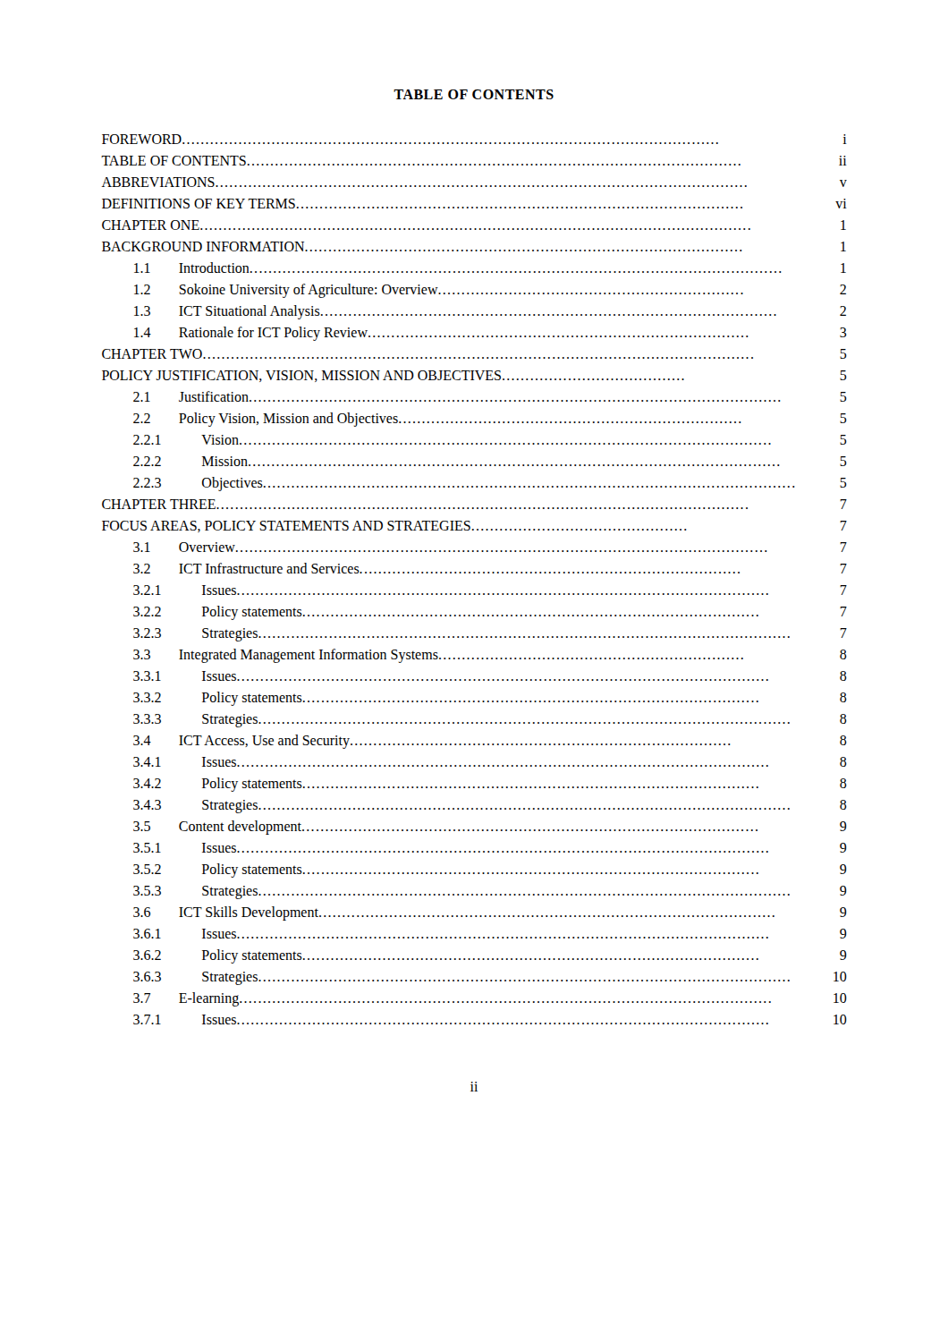TABLE OF CONTENTS
FOREWORD.................................................................................................................. i
TABLE OF CONTENTS......................................................................................................... ii
ABBREVIATIONS................................................................................................................. v
DEFINITIONS OF KEY TERMS............................................................................................... vi
CHAPTER ONE..................................................................................................................... 1
BACKGROUND INFORMATION............................................................................................. 1
1.1 Introduction................................................................................................................. 1
1.2 Sokoine University of Agriculture: Overview................................................................. 2
1.3 ICT Situational Analysis................................................................................................. 2
1.4 Rationale for ICT Policy Review................................................................................. 3
CHAPTER TWO..................................................................................................................... 5
POLICY JUSTIFICATION, VISION, MISSION AND OBJECTIVES....................................... 5
2.1 Justification................................................................................................................. 5
2.2 Policy Vision, Mission and Objectives......................................................................... 5
2.2.1 Vision................................................................................................................. 5
2.2.2 Mission................................................................................................................. 5
2.2.3 Objectives................................................................................................................. 5
CHAPTER THREE................................................................................................................. 7
FOCUS AREAS, POLICY STATEMENTS AND STRATEGIES.............................................. 7
3.1 Overview................................................................................................................. 7
3.2 ICT Infrastructure and Services................................................................................. 7
3.2.1 Issues................................................................................................................. 7
3.2.2 Policy statements................................................................................................. 7
3.2.3 Strategies................................................................................................................. 7
3.3 Integrated Management Information Systems................................................................. 8
3.3.1 Issues................................................................................................................. 8
3.3.2 Policy statements................................................................................................. 8
3.3.3 Strategies................................................................................................................. 8
3.4 ICT Access, Use and Security................................................................................. 8
3.4.1 Issues................................................................................................................. 8
3.4.2 Policy statements................................................................................................. 8
3.4.3 Strategies................................................................................................................. 8
3.5 Content development................................................................................................. 9
3.5.1 Issues................................................................................................................. 9
3.5.2 Policy statements................................................................................................. 9
3.5.3 Strategies................................................................................................................. 9
3.6 ICT Skills Development................................................................................................. 9
3.6.1 Issues................................................................................................................. 9
3.6.2 Policy statements................................................................................................. 9
3.6.3 Strategies................................................................................................................. 10
3.7 E-learning................................................................................................................. 10
3.7.1 Issues................................................................................................................. 10
ii